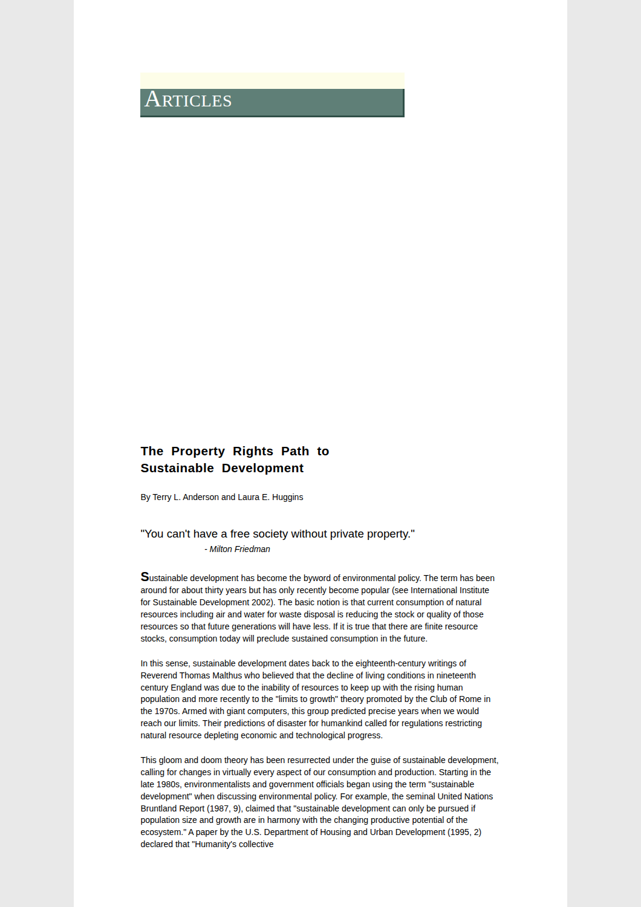Articles
The Property Rights Path to
Sustainable Development
By Terry L. Anderson and Laura E. Huggins
"You can't have a free society without private property."
- Milton Friedman
Sustainable development has become the byword of environmental policy. The term has been around for about thirty years but has only recently become popular (see International Institute for Sustainable Development 2002). The basic notion is that current consumption of natural resources including air and water for waste disposal is reducing the stock or quality of those resources so that future generations will have less. If it is true that there are finite resource stocks, consumption today will preclude sustained consumption in the future.
In this sense, sustainable development dates back to the eighteenth-century writings of Reverend Thomas Malthus who believed that the decline of living conditions in nineteenth century England was due to the inability of resources to keep up with the rising human population and more recently to the "limits to growth" theory promoted by the Club of Rome in the 1970s. Armed with giant computers, this group predicted precise years when we would reach our limits. Their predictions of disaster for humankind called for regulations restricting natural resource depleting economic and technological progress.
This gloom and doom theory has been resurrected under the guise of sustainable development, calling for changes in virtually every aspect of our consumption and production. Starting in the late 1980s, environmentalists and government officials began using the term "sustainable development" when discussing environmental policy. For example, the seminal United Nations Bruntland Report (1987, 9), claimed that "sustainable development can only be pursued if population size and growth are in harmony with the changing productive potential of the ecosystem." A paper by the U.S. Department of Housing and Urban Development (1995, 2) declared that "Humanity's collective